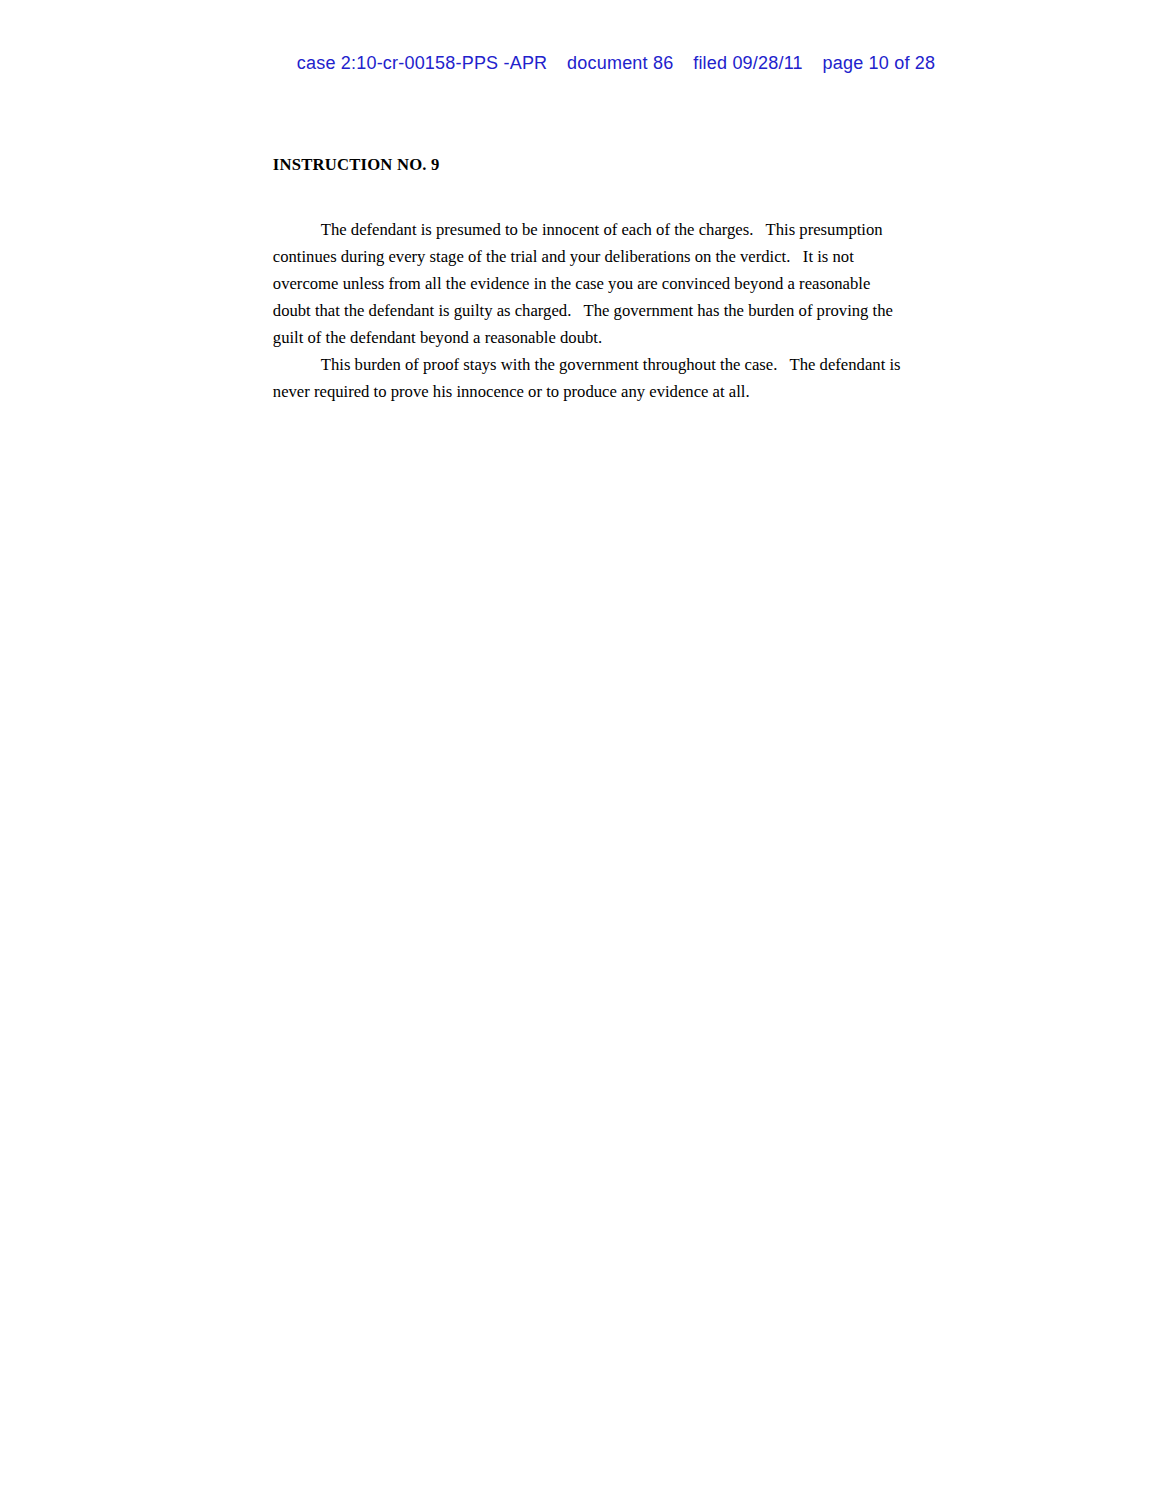case 2:10-cr-00158-PPS -APR document 86 filed 09/28/11 page 10 of 28
INSTRUCTION NO. 9
The defendant is presumed to be innocent of each of the charges. This presumption continues during every stage of the trial and your deliberations on the verdict. It is not overcome unless from all the evidence in the case you are convinced beyond a reasonable doubt that the defendant is guilty as charged. The government has the burden of proving the guilt of the defendant beyond a reasonable doubt.
This burden of proof stays with the government throughout the case. The defendant is never required to prove his innocence or to produce any evidence at all.